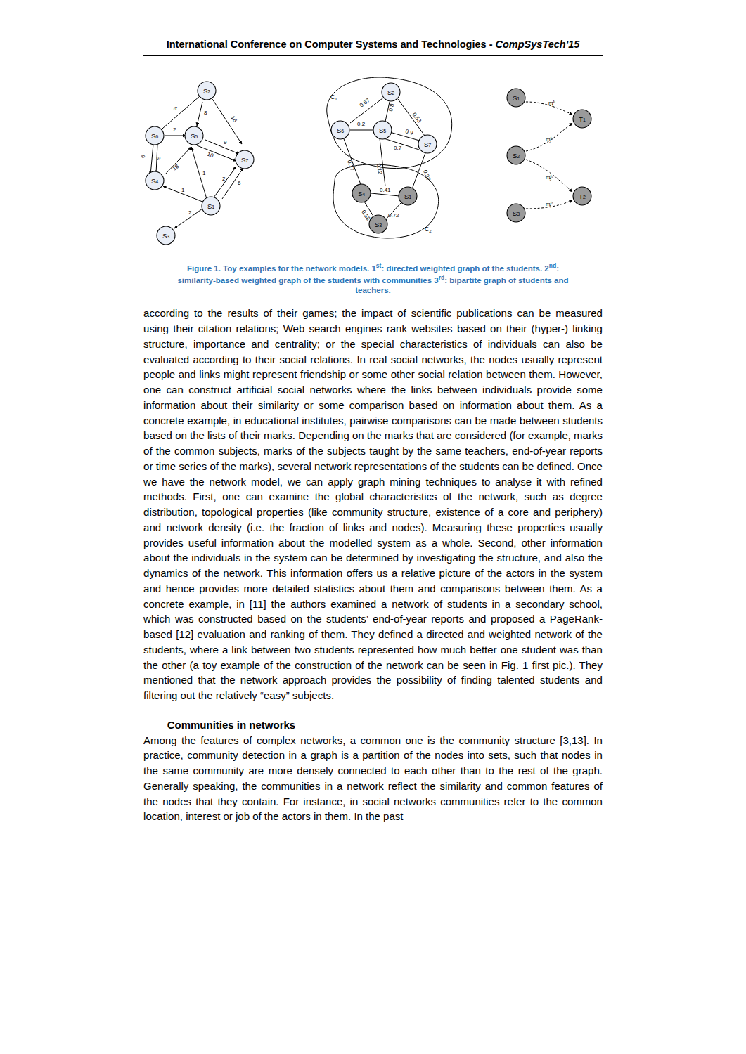International Conference on Computer Systems and Technologies - CompSysTech'15
6 8 16 2 9 10 6 9 18 1 2 6 1 2 S2 S5 S6 S7 S4 S1 S3
C1 C2 0.67 0.8 0.53 0.2 0.9 0.7 0.17 0.12 0.37 0.41 0.38 0.72 S2 S5 S6 S7 S4 S1 S3
mt₁1 mt₁2 mt₂3 mt₂4 S1 S2 S3 T1 T2
Figure 1. Toy examples for the network models. 1st: directed weighted graph of the students. 2nd: similarity-based weighted graph of the students with communities 3rd: bipartite graph of students and teachers.
according to the results of their games; the impact of scientific publications can be measured using their citation relations; Web search engines rank websites based on their (hyper-) linking structure, importance and centrality; or the special characteristics of individuals can also be evaluated according to their social relations. In real social networks, the nodes usually represent people and links might represent friendship or some other social relation between them. However, one can construct artificial social networks where the links between individuals provide some information about their similarity or some comparison based on information about them. As a concrete example, in educational institutes, pairwise comparisons can be made between students based on the lists of their marks. Depending on the marks that are considered (for example, marks of the common subjects, marks of the subjects taught by the same teachers, end-of-year reports or time series of the marks), several network representations of the students can be defined. Once we have the network model, we can apply graph mining techniques to analyse it with refined methods. First, one can examine the global characteristics of the network, such as degree distribution, topological properties (like community structure, existence of a core and periphery) and network density (i.e. the fraction of links and nodes). Measuring these properties usually provides useful information about the modelled system as a whole. Second, other information about the individuals in the system can be determined by investigating the structure, and also the dynamics of the network. This information offers us a relative picture of the actors in the system and hence provides more detailed statistics about them and comparisons between them. As a concrete example, in [11] the authors examined a network of students in a secondary school, which was constructed based on the students’ end-of-year reports and proposed a PageRank-based [12] evaluation and ranking of them. They defined a directed and weighted network of the students, where a link between two students represented how much better one student was than the other (a toy example of the construction of the network can be seen in Fig. 1 first pic.). They mentioned that the network approach provides the possibility of finding talented students and filtering out the relatively “easy” subjects.
Communities in networks
Among the features of complex networks, a common one is the community structure [3,13]. In practice, community detection in a graph is a partition of the nodes into sets, such that nodes in the same community are more densely connected to each other than to the rest of the graph. Generally speaking, the communities in a network reflect the similarity and common features of the nodes that they contain. For instance, in social networks communities refer to the common location, interest or job of the actors in them. In the past